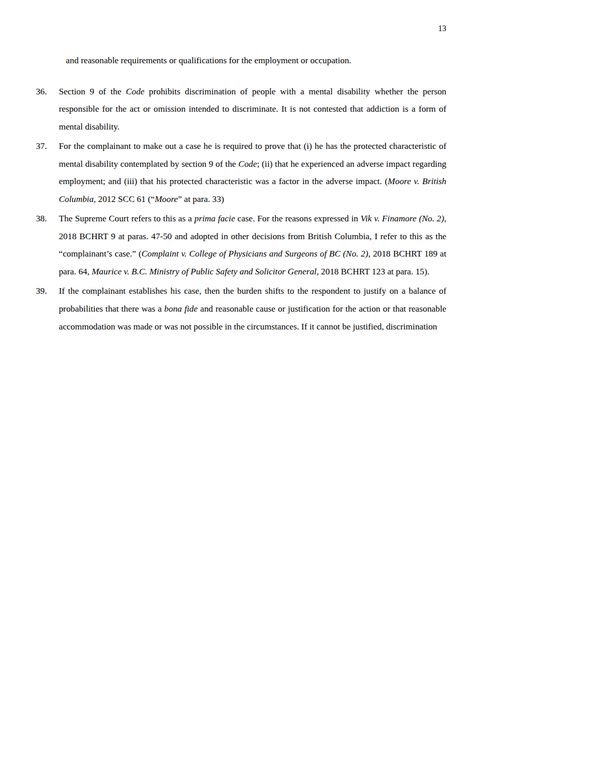13
and reasonable requirements or qualifications for the employment or occupation.
Section 9 of the Code prohibits discrimination of people with a mental disability whether the person responsible for the act or omission intended to discriminate. It is not contested that addiction is a form of mental disability.
For the complainant to make out a case he is required to prove that (i) he has the protected characteristic of mental disability contemplated by section 9 of the Code; (ii) that he experienced an adverse impact regarding employment; and (iii) that his protected characteristic was a factor in the adverse impact. (Moore v. British Columbia, 2012 SCC 61 (“Moore” at para. 33)
The Supreme Court refers to this as a prima facie case. For the reasons expressed in Vik v. Finamore (No. 2), 2018 BCHRT 9 at paras. 47-50 and adopted in other decisions from British Columbia, I refer to this as the “complainant’s case.” (Complaint v. College of Physicians and Surgeons of BC (No. 2), 2018 BCHRT 189 at para. 64, Maurice v. B.C. Ministry of Public Safety and Solicitor General, 2018 BCHRT 123 at para. 15).
If the complainant establishes his case, then the burden shifts to the respondent to justify on a balance of probabilities that there was a bona fide and reasonable cause or justification for the action or that reasonable accommodation was made or was not possible in the circumstances. If it cannot be justified, discrimination